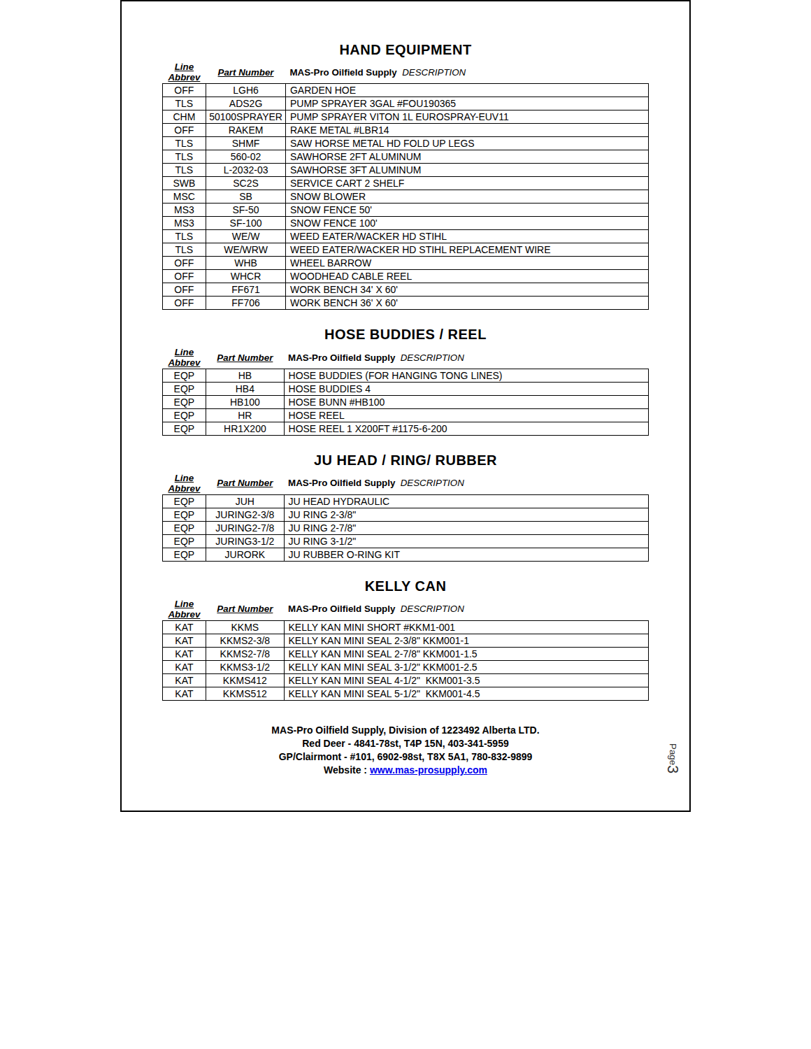HAND EQUIPMENT
| Line Abbrev | Part Number | MAS-Pro Oilfield Supply DESCRIPTION |
| --- | --- | --- |
| OFF | LGH6 | GARDEN HOE |
| TLS | ADS2G | PUMP SPRAYER 3GAL #FOU190365 |
| CHM | 50100SPRAYER | PUMP SPRAYER VITON 1L EUROSPRAY-EUV11 |
| OFF | RAKEM | RAKE METAL #LBR14 |
| TLS | SHMF | SAW HORSE METAL HD FOLD UP LEGS |
| TLS | 560-02 | SAWHORSE 2FT ALUMINUM |
| TLS | L-2032-03 | SAWHORSE 3FT ALUMINUM |
| SWB | SC2S | SERVICE CART 2 SHELF |
| MSC | SB | SNOW BLOWER |
| MS3 | SF-50 | SNOW FENCE 50' |
| MS3 | SF-100 | SNOW FENCE 100' |
| TLS | WE/W | WEED EATER/WACKER HD STIHL |
| TLS | WE/WRW | WEED EATER/WACKER HD STIHL REPLACEMENT WIRE |
| OFF | WHB | WHEEL BARROW |
| OFF | WHCR | WOODHEAD CABLE REEL |
| OFF | FF671 | WORK BENCH 34' X 60' |
| OFF | FF706 | WORK BENCH 36' X 60' |
HOSE BUDDIES / REEL
| Line Abbrev | Part Number | MAS-Pro Oilfield Supply DESCRIPTION |
| --- | --- | --- |
| EQP | HB | HOSE BUDDIES (FOR HANGING TONG LINES) |
| EQP | HB4 | HOSE BUDDIES 4 |
| EQP | HB100 | HOSE BUNN #HB100 |
| EQP | HR | HOSE REEL |
| EQP | HR1X200 | HOSE REEL 1 X200FT #1175-6-200 |
JU HEAD / RING/ RUBBER
| Line Abbrev | Part Number | MAS-Pro Oilfield Supply DESCRIPTION |
| --- | --- | --- |
| EQP | JUH | JU HEAD HYDRAULIC |
| EQP | JURING2-3/8 | JU RING 2-3/8" |
| EQP | JURING2-7/8 | JU RING 2-7/8" |
| EQP | JURING3-1/2 | JU RING 3-1/2" |
| EQP | JURORK | JU RUBBER O-RING KIT |
KELLY CAN
| Line Abbrev | Part Number | MAS-Pro Oilfield Supply DESCRIPTION |
| --- | --- | --- |
| KAT | KKMS | KELLY KAN MINI SHORT #KKM1-001 |
| KAT | KKMS2-3/8 | KELLY KAN MINI SEAL 2-3/8" KKM001-1 |
| KAT | KKMS2-7/8 | KELLY KAN MINI SEAL 2-7/8" KKM001-1.5 |
| KAT | KKMS3-1/2 | KELLY KAN MINI SEAL 3-1/2" KKM001-2.5 |
| KAT | KKMS412 | KELLY KAN MINI SEAL 4-1/2" KKM001-3.5 |
| KAT | KKMS512 | KELLY KAN MINI SEAL 5-1/2" KKM001-4.5 |
MAS-Pro Oilfield Supply, Division of 1223492 Alberta LTD.
Red Deer - 4841-78st, T4P 15N, 403-341-5959
GP/Clairmont - #101, 6902-98st, T8X 5A1, 780-832-9899
Website : www.mas-prosupply.com
Page3